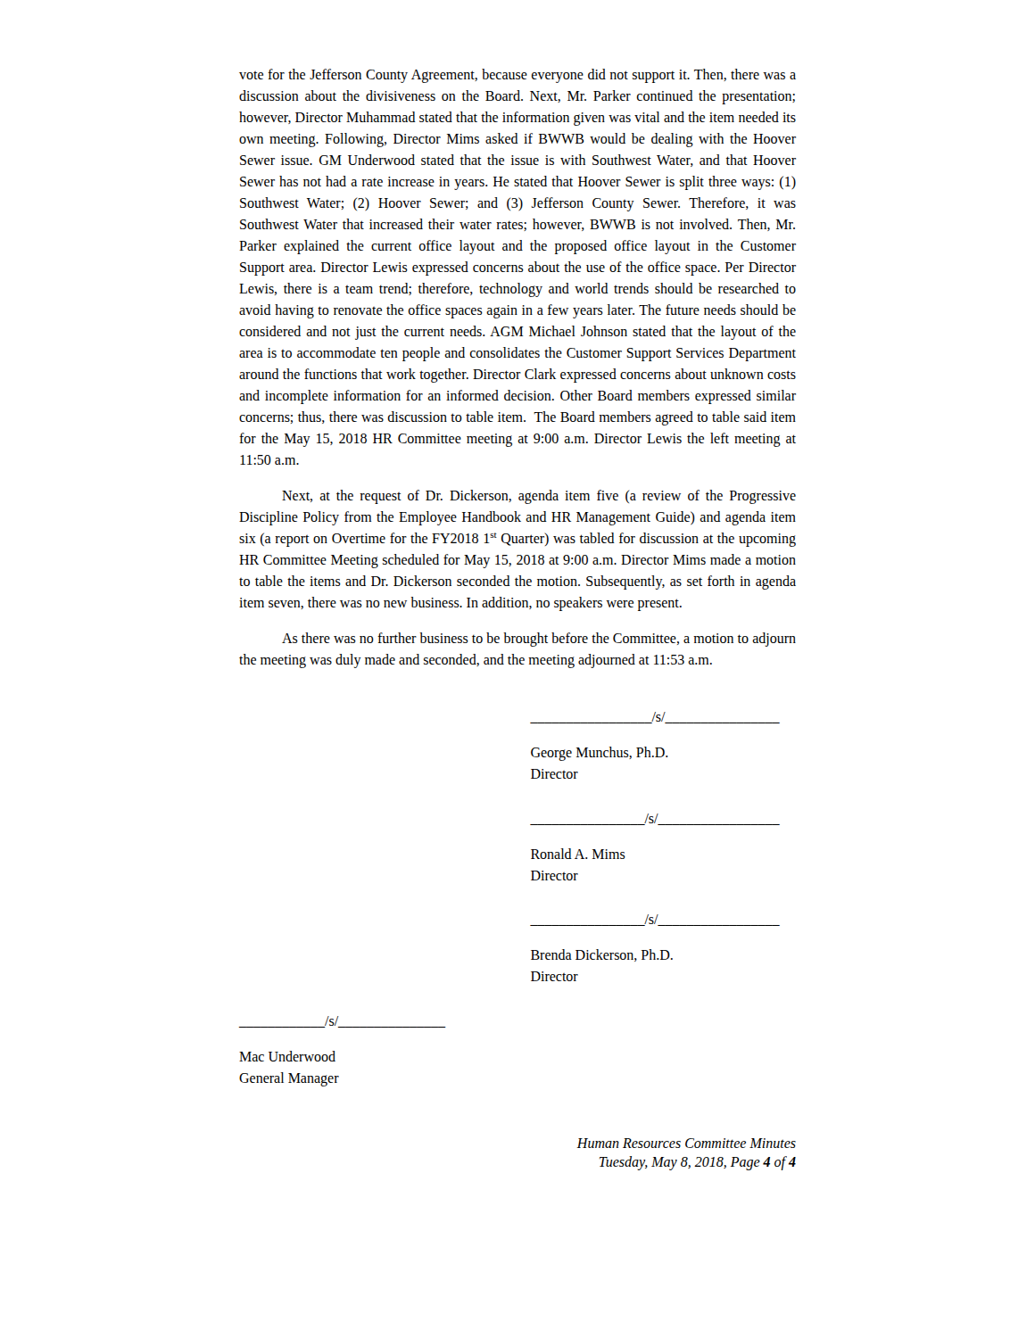vote for the Jefferson County Agreement, because everyone did not support it. Then, there was a discussion about the divisiveness on the Board. Next, Mr. Parker continued the presentation; however, Director Muhammad stated that the information given was vital and the item needed its own meeting. Following, Director Mims asked if BWWB would be dealing with the Hoover Sewer issue. GM Underwood stated that the issue is with Southwest Water, and that Hoover Sewer has not had a rate increase in years. He stated that Hoover Sewer is split three ways: (1) Southwest Water; (2) Hoover Sewer; and (3) Jefferson County Sewer. Therefore, it was Southwest Water that increased their water rates; however, BWWB is not involved. Then, Mr. Parker explained the current office layout and the proposed office layout in the Customer Support area. Director Lewis expressed concerns about the use of the office space. Per Director Lewis, there is a team trend; therefore, technology and world trends should be researched to avoid having to renovate the office spaces again in a few years later. The future needs should be considered and not just the current needs. AGM Michael Johnson stated that the layout of the area is to accommodate ten people and consolidates the Customer Support Services Department around the functions that work together. Director Clark expressed concerns about unknown costs and incomplete information for an informed decision. Other Board members expressed similar concerns; thus, there was discussion to table item. The Board members agreed to table said item for the May 15, 2018 HR Committee meeting at 9:00 a.m. Director Lewis the left meeting at 11:50 a.m.
Next, at the request of Dr. Dickerson, agenda item five (a review of the Progressive Discipline Policy from the Employee Handbook and HR Management Guide) and agenda item six (a report on Overtime for the FY2018 1st Quarter) was tabled for discussion at the upcoming HR Committee Meeting scheduled for May 15, 2018 at 9:00 a.m. Director Mims made a motion to table the items and Dr. Dickerson seconded the motion. Subsequently, as set forth in agenda item seven, there was no new business. In addition, no speakers were present.
As there was no further business to be brought before the Committee, a motion to adjourn the meeting was duly made and seconded, and the meeting adjourned at 11:53 a.m.
_________________/s/________________
George Munchus, Ph.D.
Director
________________/s/_________________
Ronald A. Mims
Director
________________/s/_________________
Brenda Dickerson, Ph.D.
Director
____________/s/_______________
Mac Underwood
General Manager
Human Resources Committee Minutes
Tuesday, May 8, 2018, Page 4 of 4